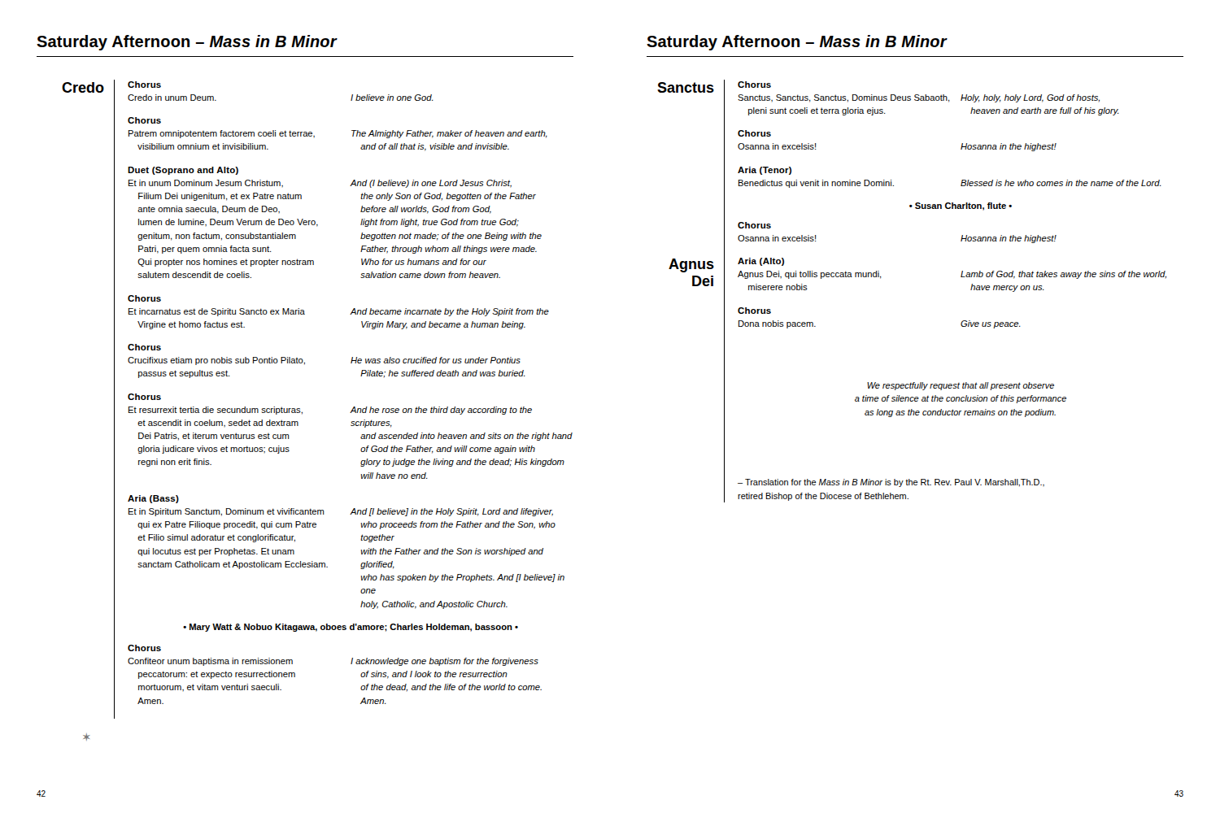Saturday Afternoon – Mass in B Minor
Credo
Chorus
Credo in unum Deum.
I believe in one God.
Chorus
Patrem omnipotentem factorem coeli et terrae,
visibilium omnium et invisibilium.
The Almighty Father, maker of heaven and earth,
and of all that is, visible and invisible.
Duet (Soprano and Alto)
Et in unum Dominum Jesum Christum,
Filium Dei unigenitum, et ex Patre natum ante omnia saecula, Deum de Deo, lumen de lumine, Deum Verum de Deo Vero, genitum, non factum, consubstantialem Patri, per quem omnia facta sunt. Qui propter nos homines et propter nostram salutem descendit de coelis.
And (I believe) in one Lord Jesus Christ,
the only Son of God, begotten of the Father before all worlds, God from God, light from light, true God from true God; begotten not made; of the one Being with the Father, through whom all things were made. Who for us humans and for our salvation came down from heaven.
Chorus
Et incarnatus est de Spiritu Sancto ex Maria
Virgine et homo factus est.
And became incarnate by the Holy Spirit from the
Virgin Mary, and became a human being.
Chorus
Crucifixus etiam pro nobis sub Pontio Pilato,
passus et sepultus est.
He was also crucified for us under Pontius
Pilate; he suffered death and was buried.
Chorus
Et resurrexit tertia die secundum scripturas,
et ascendit in coelum, sedet ad dextram Dei Patris, et iterum venturus est cum gloria judicare vivos et mortuos; cujus regni non erit finis.
And he rose on the third day according to the scriptures,
and ascended into heaven and sits on the right hand of God the Father, and will come again with glory to judge the living and the dead; His kingdom will have no end.
Aria (Bass)
Et in Spiritum Sanctum, Dominum et vivificantem
qui ex Patre Filioque procedit, qui cum Patre et Filio simul adoratur et conglorificatur, qui locutus est per Prophetas. Et unam sanctam Catholicam et Apostolicam Ecclesiam.
And [I believe] in the Holy Spirit, Lord and lifegiver,
who proceeds from the Father and the Son, who together with the Father and the Son is worshiped and glorified, who has spoken by the Prophets. And [I believe] in one holy, Catholic, and Apostolic Church.
• Mary Watt & Nobuo Kitagawa, oboes d'amore; Charles Holdeman, bassoon •
Chorus
Confiteor unum baptisma in remissionem
peccatorum: et expecto resurrectionem mortuorum, et vitam venturi saeculi. Amen.
I acknowledge one baptism for the forgiveness
of sins, and I look to the resurrection of the dead, and the life of the world to come. Amen.
✶
42
Saturday Afternoon – Mass in B Minor
Sanctus
Chorus
Sanctus, Sanctus, Sanctus, Dominus Deus Sabaoth,
pleni sunt coeli et terra gloria ejus.
Holy, holy, holy Lord, God of hosts,
heaven and earth are full of his glory.
Chorus
Osanna in excelsis!
Hosanna in the highest!
Aria (Tenor)
Benedictus qui venit in nomine Domini.
Blessed is he who comes in the name of the Lord.
• Susan Charlton, flute •
Chorus
Osanna in excelsis!
Hosanna in the highest!
Agnus Dei
Aria (Alto)
Agnus Dei, qui tollis peccata mundi,
miserere nobis
Lamb of God, that takes away the sins of the world,
have mercy on us.
Chorus
Dona nobis pacem.
Give us peace.
We respectfully request that all present observe
a time of silence at the conclusion of this performance
as long as the conductor remains on the podium.
– Translation for the Mass in B Minor is by the Rt. Rev. Paul V. Marshall,Th.D.,
retired Bishop of the Diocese of Bethlehem.
43